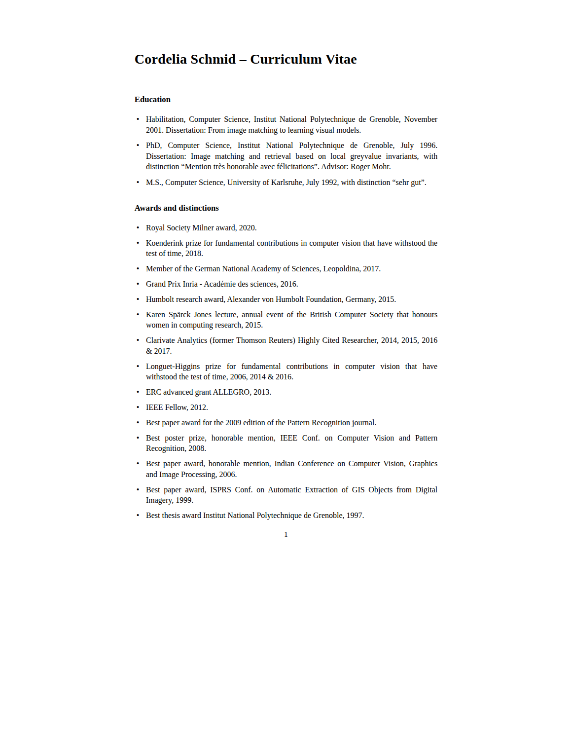Cordelia Schmid – Curriculum Vitae
Education
Habilitation, Computer Science, Institut National Polytechnique de Grenoble, November 2001. Dissertation: From image matching to learning visual models.
PhD, Computer Science, Institut National Polytechnique de Grenoble, July 1996. Dissertation: Image matching and retrieval based on local greyvalue invariants, with distinction “Mention très honorable avec félicitations”. Advisor: Roger Mohr.
M.S., Computer Science, University of Karlsruhe, July 1992, with distinction “sehr gut”.
Awards and distinctions
Royal Society Milner award, 2020.
Koenderink prize for fundamental contributions in computer vision that have withstood the test of time, 2018.
Member of the German National Academy of Sciences, Leopoldina, 2017.
Grand Prix Inria - Académie des sciences, 2016.
Humbolt research award, Alexander von Humbolt Foundation, Germany, 2015.
Karen Spärck Jones lecture, annual event of the British Computer Society that honours women in computing research, 2015.
Clarivate Analytics (former Thomson Reuters) Highly Cited Researcher, 2014, 2015, 2016 & 2017.
Longuet-Higgins prize for fundamental contributions in computer vision that have withstood the test of time, 2006, 2014 & 2016.
ERC advanced grant ALLEGRO, 2013.
IEEE Fellow, 2012.
Best paper award for the 2009 edition of the Pattern Recognition journal.
Best poster prize, honorable mention, IEEE Conf. on Computer Vision and Pattern Recognition, 2008.
Best paper award, honorable mention, Indian Conference on Computer Vision, Graphics and Image Processing, 2006.
Best paper award, ISPRS Conf. on Automatic Extraction of GIS Objects from Digital Imagery, 1999.
Best thesis award Institut National Polytechnique de Grenoble, 1997.
1